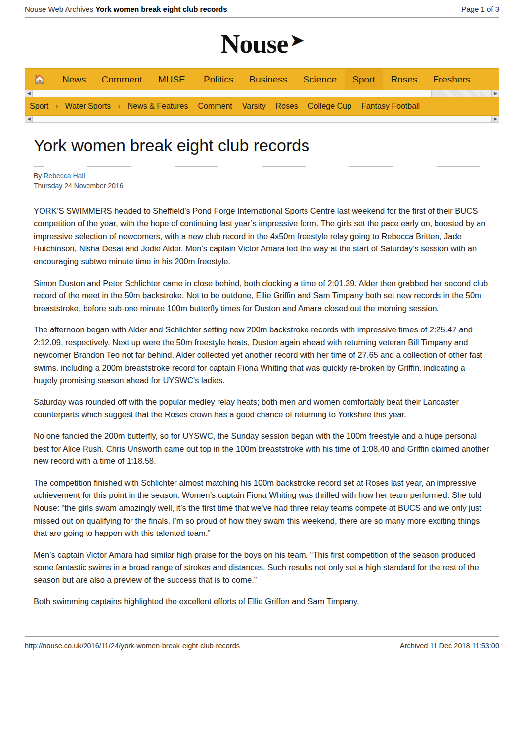Nouse Web Archives York women break eight club records
Page 1 of 3
Nouse➤
🏠
News
Comment
MUSE.
Politics
Business
Science
Sport
Roses
Freshers
◀
▶
Sport
›
Water Sports
›
News & Features
Comment
Varsity
Roses
College Cup
Fantasy Football
◀
▶
York women break eight club records
By Rebecca Hall Thursday 24 November 2016
YORK’S SWIMMERS headed to Sheffield’s Pond Forge International Sports Centre last weekend for the first of their BUCS competition of the year, with the hope of continuing last year’s impressive form. The girls set the pace early on, boosted by an impressive selection of newcomers, with a new club record in the 4x50m freestyle relay going to Rebecca Britten, Jade Hutchinson, Nisha Desai and Jodie Alder. Men’s captain Victor Amara led the way at the start of Saturday’s session with an encouraging subtwo minute time in his 200m freestyle.
Simon Duston and Peter Schlichter came in close behind, both clocking a time of 2:01.39. Alder then grabbed her second club record of the meet in the 50m backstroke. Not to be outdone, Ellie Griffin and Sam Timpany both set new records in the 50m breaststroke, before sub-one minute 100m butterfly times for Duston and Amara closed out the morning session.
The afternoon began with Alder and Schlichter setting new 200m backstroke records with impressive times of 2:25.47 and 2:12.09, respectively. Next up were the 50m freestyle heats, Duston again ahead with returning veteran Bill Timpany and newcomer Brandon Teo not far behind. Alder collected yet another record with her time of 27.65 and a collection of other fast swims, including a 200m breaststroke record for captain Fiona Whiting that was quickly re-broken by Griffin, indicating a hugely promising season ahead for UYSWC’s ladies.
Saturday was rounded off with the popular medley relay heats; both men and women comfortably beat their Lancaster counterparts which suggest that the Roses crown has a good chance of returning to Yorkshire this year.
No one fancied the 200m butterfly, so for UYSWC, the Sunday session began with the 100m freestyle and a huge personal best for Alice Rush. Chris Unsworth came out top in the 100m breaststroke with his time of 1:08.40 and Griffin claimed another new record with a time of 1:18.58.
The competition finished with Schlichter almost matching his 100m backstroke record set at Roses last year, an impressive achievement for this point in the season. Women’s captain Fiona Whiting was thrilled with how her team performed. She told Nouse: “the girls swam amazingly well, it’s the first time that we’ve had three relay teams compete at BUCS and we only just missed out on qualifying for the finals. I’m so proud of how they swam this weekend, there are so many more exciting things that are going to happen with this talented team.”
Men’s captain Victor Amara had similar high praise for the boys on his team. “This first competition of the season produced some fantastic swims in a broad range of strokes and distances. Such results not only set a high standard for the rest of the season but are also a preview of the success that is to come.”
Both swimming captains highlighted the excellent efforts of Ellie Griffen and Sam Timpany.
http://nouse.co.uk/2016/11/24/york-women-break-eight-club-records
Archived 11 Dec 2018 11:53:00